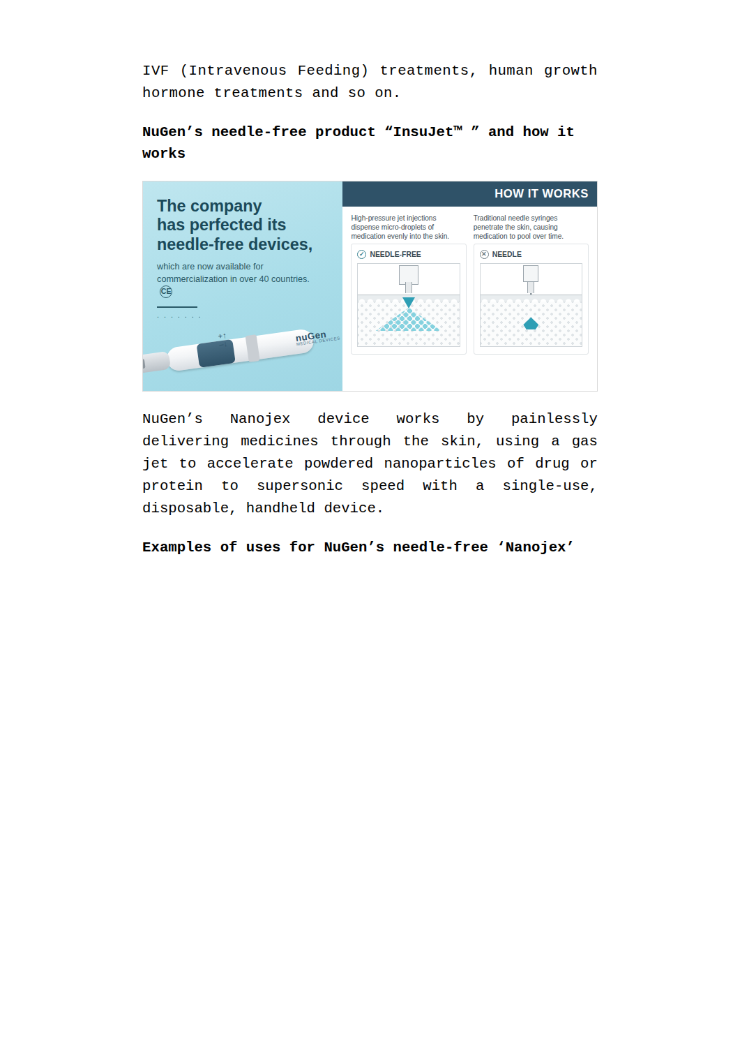IVF (Intravenous Feeding) treatments, human growth hormone treatments and so on.
NuGen’s needle-free product “InsuJet™ ” and how it works
The company
has perfected its
needle-free devices,
which are now available for commercialization in over 40 countries. CE
. . . . . . .
+↑
–↓
nuGenMEDICAL DEVICES
HOW IT WORKS
High-pressure jet injections dispense micro-droplets of medication evenly into the skin.
Traditional needle syringes penetrate the skin, causing medication to pool over time.
✓ NEEDLE-FREE
✕ NEEDLE
NuGen’s Nanojex device works by painlessly delivering medicines through the skin, using a gas jet to accelerate powdered nanoparticles of drug or protein to supersonic speed with a single-use, disposable, handheld device.
Examples of uses for NuGen’s needle-free ‘Nanojex’